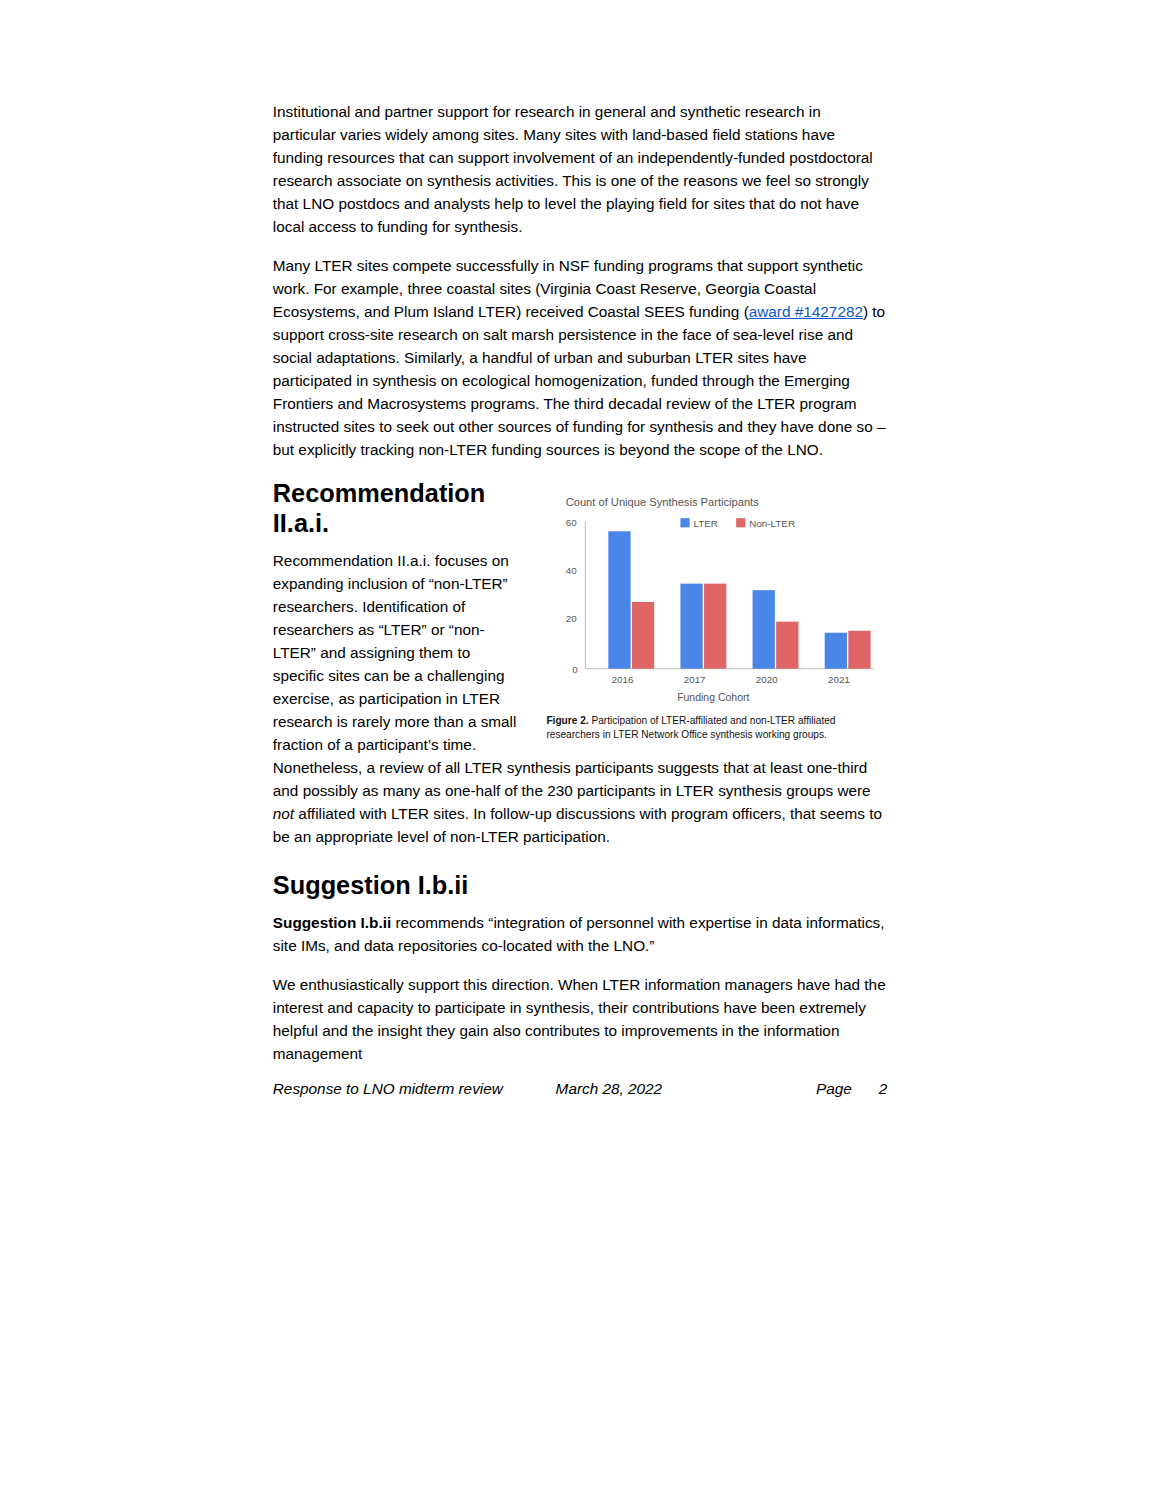Institutional and partner support for research in general and synthetic research in particular varies widely among sites. Many sites with land-based field stations have funding resources that can support involvement of an independently-funded postdoctoral research associate on synthesis activities. This is one of the reasons we feel so strongly that LNO postdocs and analysts help to level the playing field for sites that do not have local access to funding for synthesis.
Many LTER sites compete successfully in NSF funding programs that support synthetic work. For example, three coastal sites (Virginia Coast Reserve, Georgia Coastal Ecosystems, and Plum Island LTER) received Coastal SEES funding (award #1427282) to support cross-site research on salt marsh persistence in the face of sea-level rise and social adaptations. Similarly, a handful of urban and suburban LTER sites have participated in synthesis on ecological homogenization, funded through the Emerging Frontiers and Macrosystems programs. The third decadal review of the LTER program instructed sites to seek out other sources of funding for synthesis and they have done so – but explicitly tracking non-LTER funding sources is beyond the scope of the LNO.
Figure 2. Participation of LTER-affiliated and non-LTER affiliated researchers in LTER Network Office synthesis working groups.
Recommendation II.a.i.
Recommendation II.a.i. focuses on expanding inclusion of “non-LTER” researchers. Identification of researchers as “LTER” or “non-LTER” and assigning them to specific sites can be a challenging exercise, as participation in LTER research is rarely more than a small fraction of a participant’s time. Nonetheless, a review of all LTER synthesis participants suggests that at least one-third and possibly as many as one-half of the 230 participants in LTER synthesis groups were not affiliated with LTER sites. In follow-up discussions with program officers, that seems to be an appropriate level of non-LTER participation.
Suggestion I.b.ii
Suggestion I.b.ii recommends “integration of personnel with expertise in data informatics, site IMs, and data repositories co-located with the LNO.”
We enthusiastically support this direction. When LTER information managers have had the interest and capacity to participate in synthesis, their contributions have been extremely helpful and the insight they gain also contributes to improvements in the information management
Response to LNO midterm review March 28, 2022 Page2